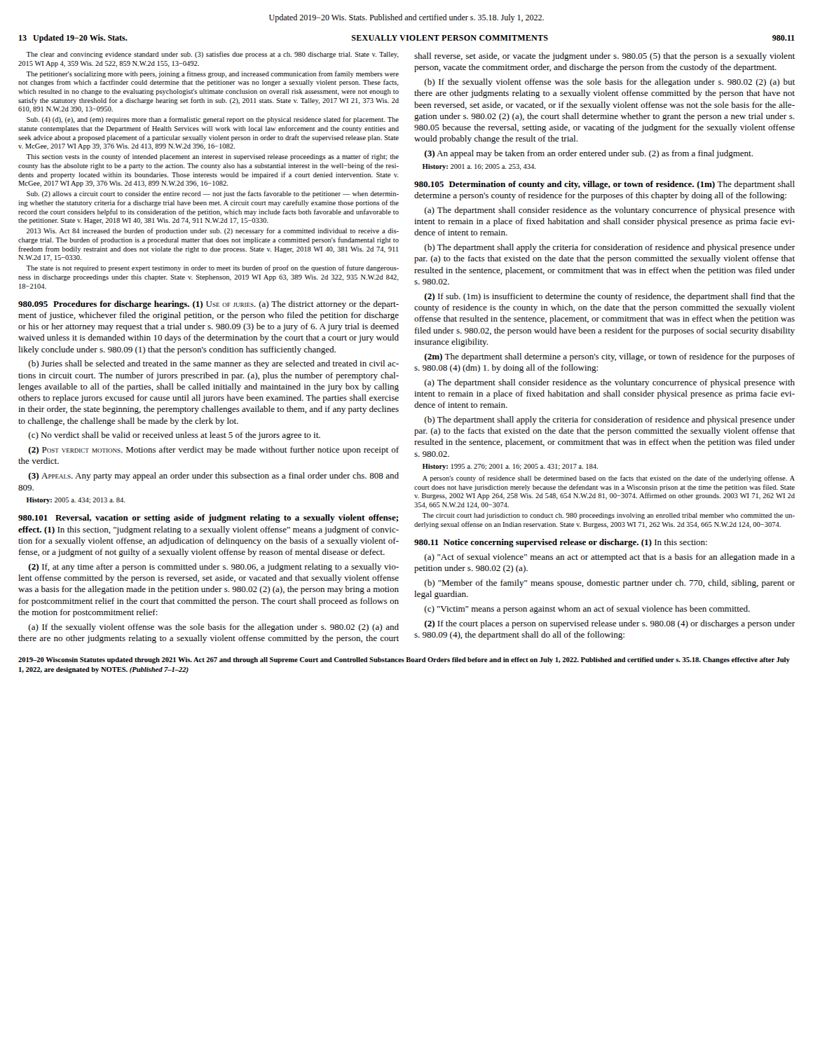Updated 2019−20 Wis. Stats. Published and certified under s. 35.18. July 1, 2022.
13 Updated 19−20 Wis. Stats.
SEXUALLY VIOLENT PERSON COMMITMENTS
980.11
The clear and convincing evidence standard under sub. (3) satisfies due process at a ch. 980 discharge trial. State v. Talley, 2015 WI App 4, 359 Wis. 2d 522, 859 N.W.2d 155, 13−0492.
The petitioner's socializing more with peers, joining a fitness group, and increased communication from family members were not changes from which a factfinder could determine that the petitioner was no longer a sexually violent person. These facts, which resulted in no change to the evaluating psychologist's ultimate conclusion on overall risk assessment, were not enough to satisfy the statutory threshold for a discharge hearing set forth in sub. (2), 2011 stats. State v. Talley, 2017 WI 21, 373 Wis. 2d 610, 891 N.W.2d 390, 13−0950.
Sub. (4) (d), (e), and (em) requires more than a formalistic general report on the physical residence slated for placement. The statute contemplates that the Department of Health Services will work with local law enforcement and the county entities and seek advice about a proposed placement of a particular sexually violent person in order to draft the supervised release plan. State v. McGee, 2017 WI App 39, 376 Wis. 2d 413, 899 N.W.2d 396, 16−1082.
This section vests in the county of intended placement an interest in supervised release proceedings as a matter of right; the county has the absolute right to be a party to the action. The county also has a substantial interest in the well−being of the residents and property located within its boundaries. Those interests would be impaired if a court denied intervention. State v. McGee, 2017 WI App 39, 376 Wis. 2d 413, 899 N.W.2d 396, 16−1082.
Sub. (2) allows a circuit court to consider the entire record — not just the facts favorable to the petitioner — when determining whether the statutory criteria for a discharge trial have been met. A circuit court may carefully examine those portions of the record the court considers helpful to its consideration of the petition, which may include facts both favorable and unfavorable to the petitioner. State v. Hager, 2018 WI 40, 381 Wis. 2d 74, 911 N.W.2d 17, 15−0330.
2013 Wis. Act 84 increased the burden of production under sub. (2) necessary for a committed individual to receive a discharge trial. The burden of production is a procedural matter that does not implicate a committed person's fundamental right to freedom from bodily restraint and does not violate the right to due process. State v. Hager, 2018 WI 40, 381 Wis. 2d 74, 911 N.W.2d 17, 15−0330.
The state is not required to present expert testimony in order to meet its burden of proof on the question of future dangerousness in discharge proceedings under this chapter. State v. Stephenson, 2019 WI App 63, 389 Wis. 2d 322, 935 N.W.2d 842, 18−2104.
980.095 Procedures for discharge hearings.
(1) Use of juries. (a) The district attorney or the department of justice, whichever filed the original petition, or the person who filed the petition for discharge or his or her attorney may request that a trial under s. 980.09 (3) be to a jury of 6. A jury trial is deemed waived unless it is demanded within 10 days of the determination by the court that a court or jury would likely conclude under s. 980.09 (1) that the person's condition has sufficiently changed.
(b) Juries shall be selected and treated in the same manner as they are selected and treated in civil actions in circuit court. The number of jurors prescribed in par. (a), plus the number of peremptory challenges available to all of the parties, shall be called initially and maintained in the jury box by calling others to replace jurors excused for cause until all jurors have been examined. The parties shall exercise in their order, the state beginning, the peremptory challenges available to them, and if any party declines to challenge, the challenge shall be made by the clerk by lot.
(c) No verdict shall be valid or received unless at least 5 of the jurors agree to it.
(2) Post verdict motions. Motions after verdict may be made without further notice upon receipt of the verdict.
(3) Appeals. Any party may appeal an order under this subsection as a final order under chs. 808 and 809.
History: 2005 a. 434; 2013 a. 84.
980.101 Reversal, vacation or setting aside of judgment relating to a sexually violent offense; effect.
(1) In this section, "judgment relating to a sexually violent offense" means a judgment of conviction for a sexually violent offense, an adjudication of delinquency on the basis of a sexually violent offense, or a judgment of not guilty of a sexually violent offense by reason of mental disease or defect.
(2) If, at any time after a person is committed under s. 980.06, a judgment relating to a sexually violent offense committed by the person is reversed, set aside, or vacated and that sexually violent offense was a basis for the allegation made in the petition under s. 980.02 (2) (a), the person may bring a motion for postcommitment relief in the court that committed the person. The court shall proceed as follows on the motion for postcommitment relief:
(a) If the sexually violent offense was the sole basis for the allegation under s. 980.02 (2) (a) and there are no other judgments relating to a sexually violent offense committed by the person, the court shall reverse, set aside, or vacate the judgment under s. 980.05 (5) that the person is a sexually violent person, vacate the commitment order, and discharge the person from the custody of the department.
(b) If the sexually violent offense was the sole basis for the allegation under s. 980.02 (2) (a) but there are other judgments relating to a sexually violent offense committed by the person that have not been reversed, set aside, or vacated, or if the sexually violent offense was not the sole basis for the allegation under s. 980.02 (2) (a), the court shall determine whether to grant the person a new trial under s. 980.05 because the reversal, setting aside, or vacating of the judgment for the sexually violent offense would probably change the result of the trial.
(3) An appeal may be taken from an order entered under sub. (2) as from a final judgment.
History: 2001 a. 16; 2005 a. 253, 434.
980.105 Determination of county and city, village, or town of residence.
(1m) The department shall determine a person's county of residence for the purposes of this chapter by doing all of the following:
(a) The department shall consider residence as the voluntary concurrence of physical presence with intent to remain in a place of fixed habitation and shall consider physical presence as prima facie evidence of intent to remain.
(b) The department shall apply the criteria for consideration of residence and physical presence under par. (a) to the facts that existed on the date that the person committed the sexually violent offense that resulted in the sentence, placement, or commitment that was in effect when the petition was filed under s. 980.02.
(2) If sub. (1m) is insufficient to determine the county of residence, the department shall find that the county of residence is the county in which, on the date that the person committed the sexually violent offense that resulted in the sentence, placement, or commitment that was in effect when the petition was filed under s. 980.02, the person would have been a resident for the purposes of social security disability insurance eligibility.
(2m) The department shall determine a person's city, village, or town of residence for the purposes of s. 980.08 (4) (dm) 1. by doing all of the following:
(a) The department shall consider residence as the voluntary concurrence of physical presence with intent to remain in a place of fixed habitation and shall consider physical presence as prima facie evidence of intent to remain.
(b) The department shall apply the criteria for consideration of residence and physical presence under par. (a) to the facts that existed on the date that the person committed the sexually violent offense that resulted in the sentence, placement, or commitment that was in effect when the petition was filed under s. 980.02.
History: 1995 a. 276; 2001 a. 16; 2005 a. 431; 2017 a. 184.
A person's county of residence shall be determined based on the facts that existed on the date of the underlying offense. A court does not have jurisdiction merely because the defendant was in a Wisconsin prison at the time the petition was filed. State v. Burgess, 2002 WI App 264, 258 Wis. 2d 548, 654 N.W.2d 81, 00−3074. Affirmed on other grounds. 2003 WI 71, 262 WI 2d 354, 665 N.W.2d 124, 00−3074.
The circuit court had jurisdiction to conduct ch. 980 proceedings involving an enrolled tribal member who committed the underlying sexual offense on an Indian reservation. State v. Burgess, 2003 WI 71, 262 Wis. 2d 354, 665 N.W.2d 124, 00−3074.
980.11 Notice concerning supervised release or discharge.
(1) In this section:
(a) "Act of sexual violence" means an act or attempted act that is a basis for an allegation made in a petition under s. 980.02 (2) (a).
(b) "Member of the family" means spouse, domestic partner under ch. 770, child, sibling, parent or legal guardian.
(c) "Victim" means a person against whom an act of sexual violence has been committed.
(2) If the court places a person on supervised release under s. 980.08 (4) or discharges a person under s. 980.09 (4), the department shall do all of the following:
2019–20 Wisconsin Statutes updated through 2021 Wis. Act 267 and through all Supreme Court and Controlled Substances Board Orders filed before and in effect on July 1, 2022. Published and certified under s. 35.18. Changes effective after July 1, 2022, are designated by NOTES. (Published 7–1–22)